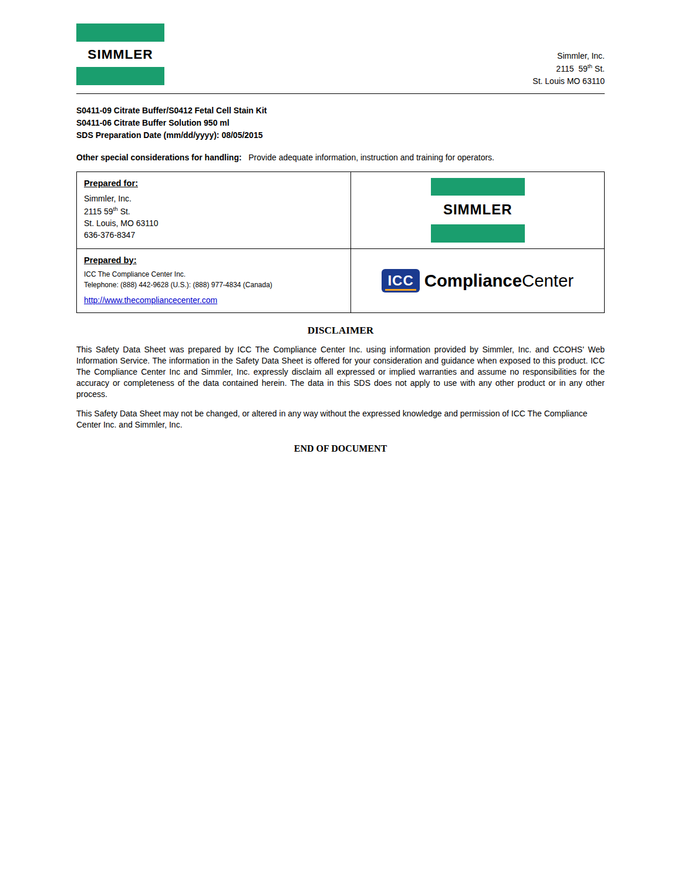SIMMLER
Simmler, Inc. 2115 59th St. St. Louis MO 63110
S0411-09 Citrate Buffer/S0412 Fetal Cell Stain Kit
S0411-06 Citrate Buffer Solution 950 ml
SDS Preparation Date (mm/dd/yyyy): 08/05/2015
Other special considerations for handling: Provide adequate information, instruction and training for operators.
| Prepared for: Simmler, Inc. 2115 59 th St. St. Louis, MO 63110 636-376-8347 | SIMMLER |
| Prepared by: ICC The Compliance Center Inc. Telephone: (888) 442-9628 (U.S.): (888) 977-4834 (Canada) http://www.thecompliancecenter.com | ICC Compliance Center |
DISCLAIMER
This Safety Data Sheet was prepared by ICC The Compliance Center Inc. using information provided by Simmler, Inc. and CCOHS' Web Information Service. The information in the Safety Data Sheet is offered for your consideration and guidance when exposed to this product. ICC The Compliance Center Inc and Simmler, Inc. expressly disclaim all expressed or implied warranties and assume no responsibilities for the accuracy or completeness of the data contained herein. The data in this SDS does not apply to use with any other product or in any other process.
This Safety Data Sheet may not be changed, or altered in any way without the expressed knowledge and permission of ICC The Compliance Center Inc. and Simmler, Inc.
END OF DOCUMENT